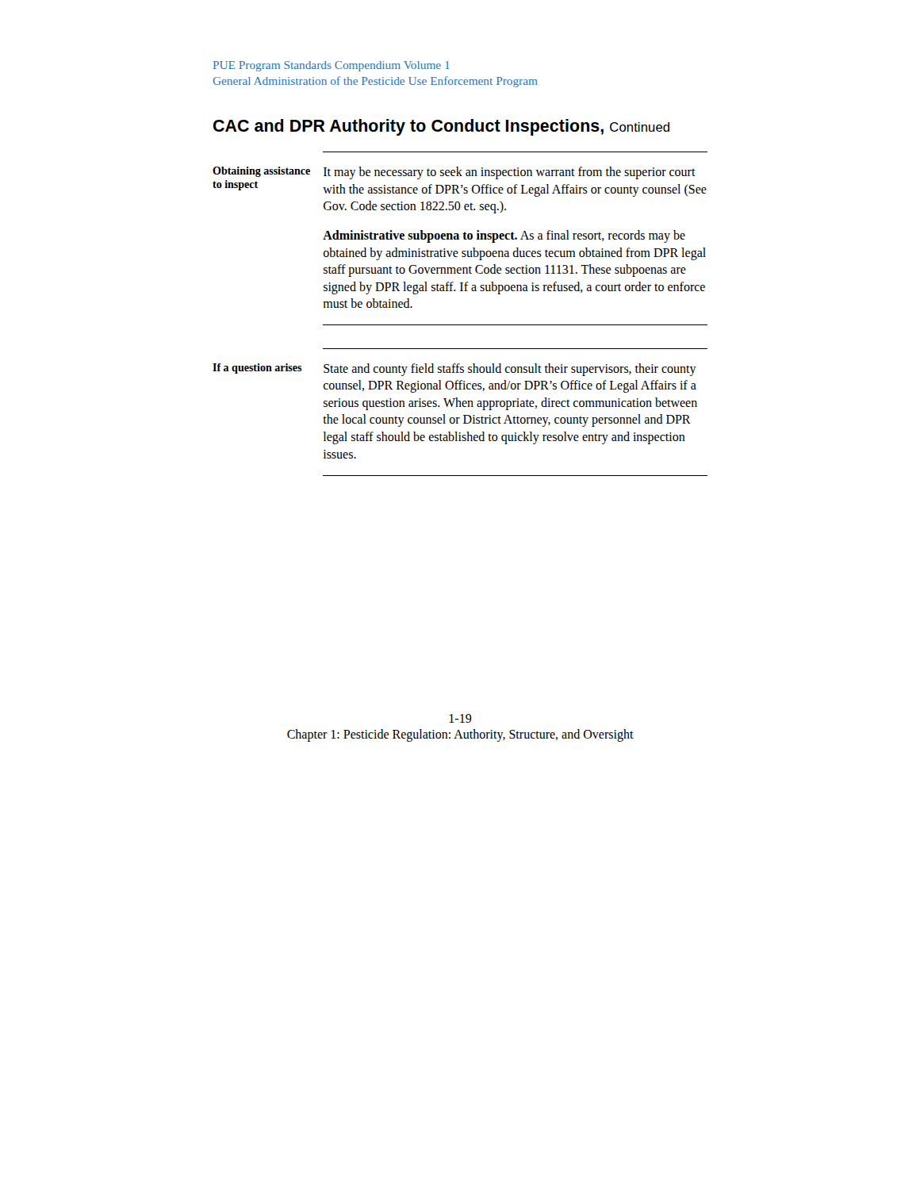PUE Program Standards Compendium Volume 1 General Administration of the Pesticide Use Enforcement Program
CAC and DPR Authority to Conduct Inspections, Continued
Obtaining assistance to inspect
It may be necessary to seek an inspection warrant from the superior court with the assistance of DPR’s Office of Legal Affairs or county counsel (See Gov. Code section 1822.50 et. seq.).
Administrative subpoena to inspect. As a final resort, records may be obtained by administrative subpoena duces tecum obtained from DPR legal staff pursuant to Government Code section 11131. These subpoenas are signed by DPR legal staff. If a subpoena is refused, a court order to enforce must be obtained.
If a question arises
State and county field staffs should consult their supervisors, their county counsel, DPR Regional Offices, and/or DPR’s Office of Legal Affairs if a serious question arises. When appropriate, direct communication between the local county counsel or District Attorney, county personnel and DPR legal staff should be established to quickly resolve entry and inspection issues.
1-19 Chapter 1: Pesticide Regulation: Authority, Structure, and Oversight